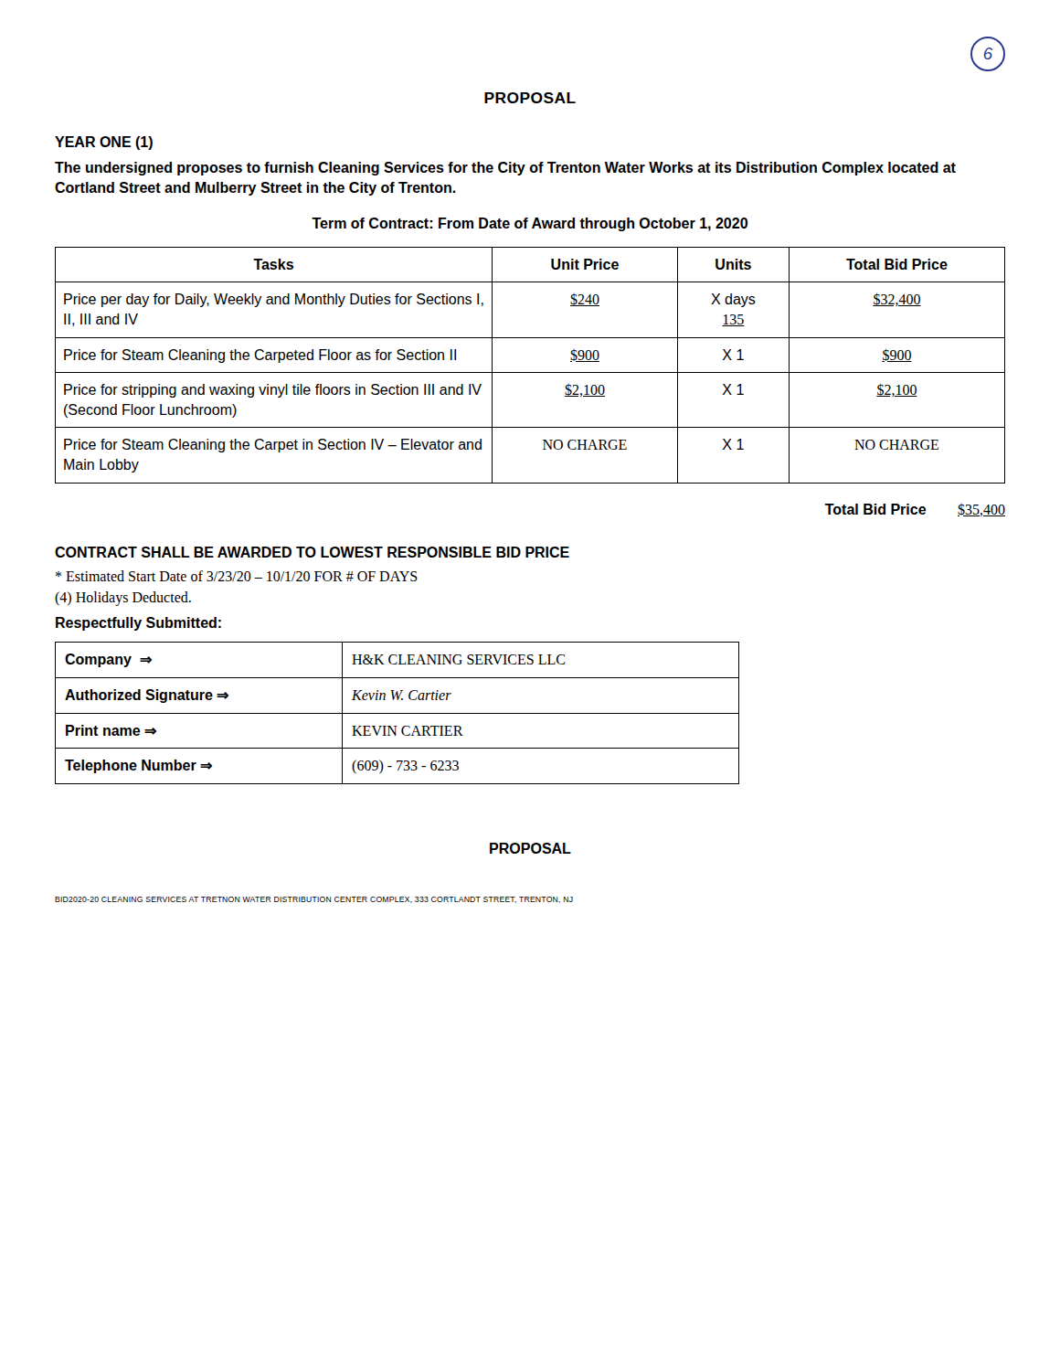6
PROPOSAL
YEAR ONE (1)
The undersigned proposes to furnish Cleaning Services for the City of Trenton Water Works at its Distribution Complex located at Cortland Street and Mulberry Street in the City of Trenton.
Term of Contract: From Date of Award through October 1, 2020
| Tasks | Unit Price | Units | Total Bid Price |
| --- | --- | --- | --- |
| Price per day for Daily, Weekly and Monthly Duties for Sections I, II, III and IV | $240 | X days 135 | $32,400 |
| Price for Steam Cleaning the Carpeted Floor as for Section II | $900 | X 1 | $900 |
| Price for stripping and waxing vinyl tile floors in Section III and IV (Second Floor Lunchroom) | $2,100 | X 1 | $2,100 |
| Price for Steam Cleaning the Carpet in Section IV – Elevator and Main Lobby | NO CHARGE | X 1 | NO CHARGE |
Total Bid Price $35,400
CONTRACT SHALL BE AWARDED TO LOWEST RESPONSIBLE BID PRICE
* Estimated Start Date of 3/23/20 – 10/1/20 FOR # OF DAYS
(4) Holidays Deducted.
Respectfully Submitted:
| Company ⇒ | H&K CLEANING SERVICES LLC |
| Authorized Signature ⇒ | Kevin W. Cartier |
| Print name ⇒ | KEVIN CARTIER |
| Telephone Number ⇒ | (609) - 733 - 6233 |
PROPOSAL
BID2020-20 CLEANING SERVICES AT TRETNON WATER DISTRIBUTION CENTER COMPLEX, 333 CORTLANDT STREET, TRENTON, NJ